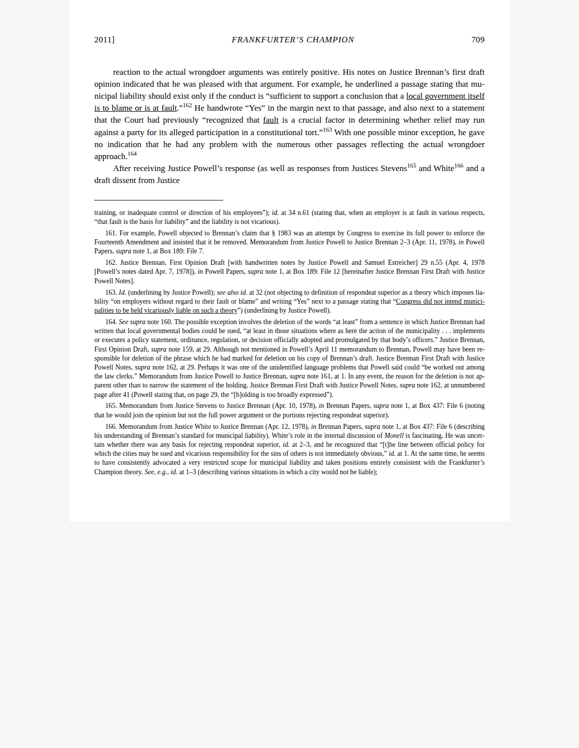2011] Frankfurter’s Champion 709
reaction to the actual wrongdoer arguments was entirely positive. His notes on Justice Brennan’s first draft opinion indicated that he was pleased with that argument. For example, he underlined a passage stating that municipal liability should exist only if the conduct is “sufficient to support a conclusion that a local government itself is to blame or is at fault.”162 He handwrote “Yes” in the margin next to that passage, and also next to a statement that the Court had previously “recognized that fault is a crucial factor in determining whether relief may run against a party for its alleged participation in a constitutional tort.”163 With one possible minor exception, he gave no indication that he had any problem with the numerous other passages reflecting the actual wrongdoer approach.164
After receiving Justice Powell’s response (as well as responses from Justices Stevens165 and White166 and a draft dissent from Justice
training, or inadequate control or direction of his employees”); id. at 34 n.61 (stating that, when an employer is at fault in various respects, “that fault is the basis for liability” and the liability is not vicarious).
161. For example, Powell objected to Brennan’s claim that § 1983 was an attempt by Congress to exercise its full power to enforce the Fourteenth Amendment and insisted that it be removed. Memorandum from Justice Powell to Justice Brennan 2–3 (Apr. 11, 1978), in Powell Papers, supra note 1, at Box 189: File 7.
162. Justice Brennan, First Opinion Draft [with handwritten notes by Justice Powell and Samuel Estreicher] 29 n.55 (Apr. 4, 1978 [Powell’s notes dated Apr. 7, 1978]), in Powell Papers, supra note 1, at Box 189: File 12 [hereinafter Justice Brennan First Draft with Justice Powell Notes].
163. Id. (underlining by Justice Powell); see also id. at 32 (not objecting to definition of respondeat superior as a theory which imposes liability “on employers without regard to their fault or blame” and writing “Yes” next to a passage stating that “Congress did not intend municipalities to be held vicariously liable on such a theory”) (underlining by Justice Powell).
164. See supra note 160. The possible exception involves the deletion of the words “at least” from a sentence in which Justice Brennan had written that local governmental bodies could be sued, “at least in those situations where as here the action of the municipality . . . implements or executes a policy statement, ordinance, regulation, or decision officially adopted and promulgated by that body’s officers.” Justice Brennan, First Opinion Draft, supra note 159, at 29. Although not mentioned in Powell’s April 11 memorandum to Brennan, Powell may have been responsible for deletion of the phrase which he had marked for deletion on his copy of Brennan’s draft. Justice Brennan First Draft with Justice Powell Notes, supra note 162, at 29. Perhaps it was one of the unidentified language problems that Powell said could “be worked out among the law clerks.” Memorandum from Justice Powell to Justice Brennan, supra note 161, at 1. In any event, the reason for the deletion is not apparent other than to narrow the statement of the holding. Justice Brennan First Draft with Justice Powell Notes, supra note 162, at unnumbered page after 41 (Powell stating that, on page 29, the “[h]olding is too broadly expressed”).
165. Memorandum from Justice Stevens to Justice Brennan (Apr. 10, 1978), in Brennan Papers, supra note 1, at Box 437: File 6 (noting that he would join the opinion but not the full power argument or the portions rejecting respondeat superior).
166. Memorandum from Justice White to Justice Brennan (Apr. 12, 1978), in Brennan Papers, supra note 1, at Box 437: File 6 (describing his understanding of Brennan’s standard for municipal liability). White’s role in the internal discussion of Monell is fascinating. He was uncertain whether there was any basis for rejecting respondeat superior, id. at 2–3, and he recognized that “[t]he line between official policy for which the cities may be sued and vicarious responsibility for the sins of others is not immediately obvious,” id. at 1. At the same time, he seems to have consistently advocated a very restricted scope for municipal liability and taken positions entirely consistent with the Frankfurter’s Champion theory. See, e.g., id. at 1–3 (describing various situations in which a city would not be liable);